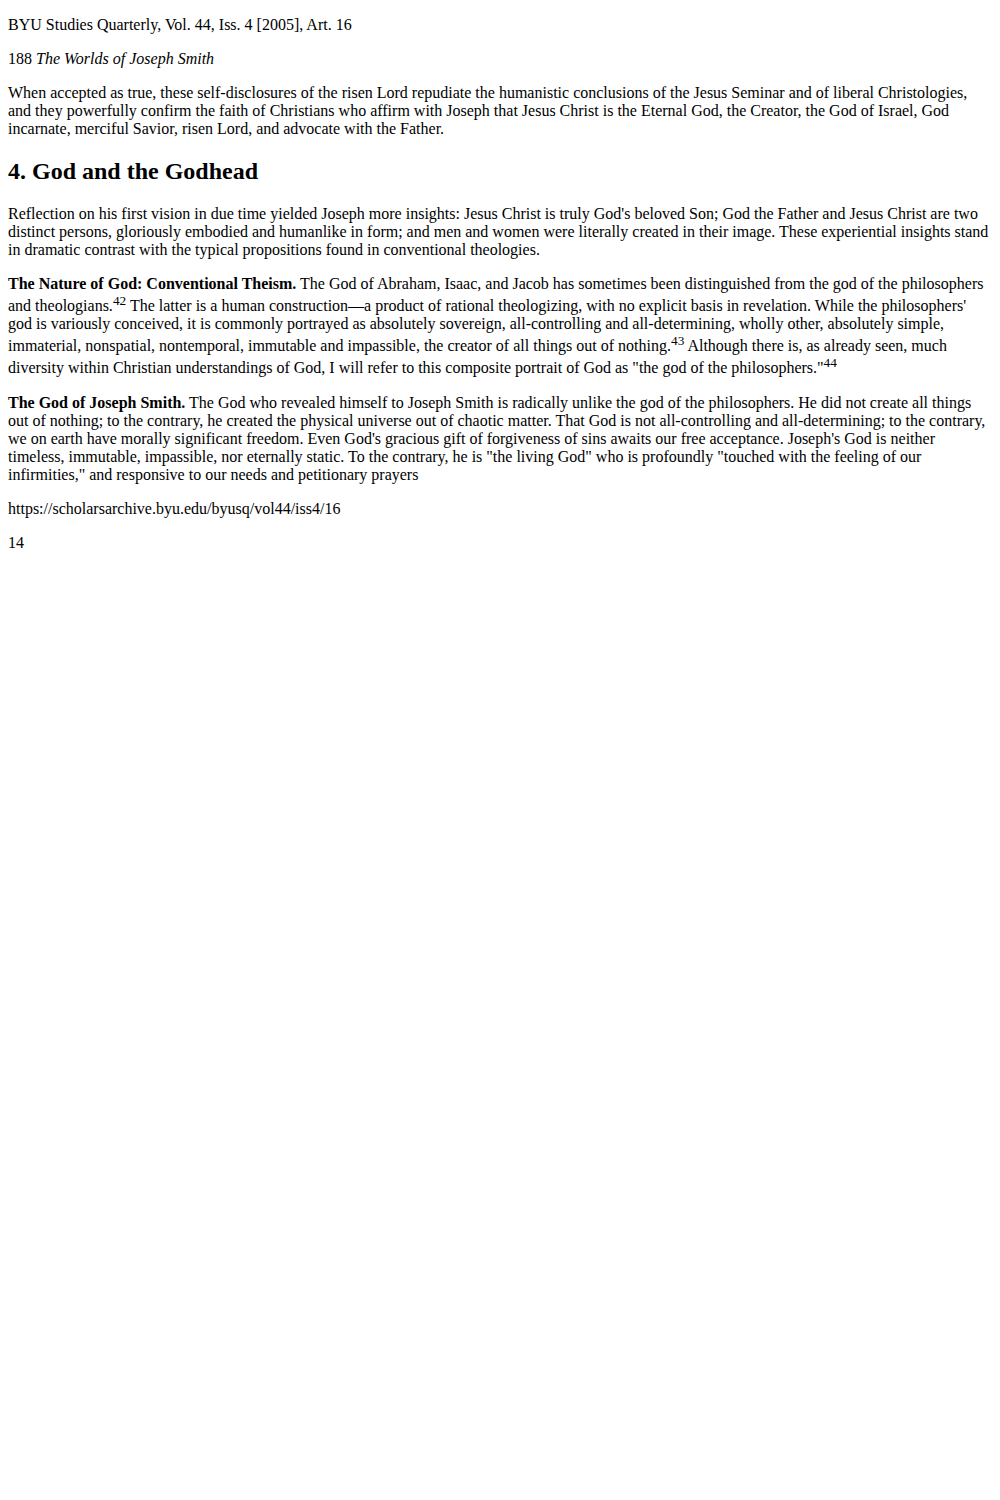BYU Studies Quarterly, Vol. 44, Iss. 4 [2005], Art. 16
188 The Worlds of Joseph Smith
When accepted as true, these self-disclosures of the risen Lord repudiate the humanistic conclusions of the Jesus Seminar and of liberal Christologies, and they powerfully confirm the faith of Christians who affirm with Joseph that Jesus Christ is the Eternal God, the Creator, the God of Israel, God incarnate, merciful Savior, risen Lord, and advocate with the Father.
4. God and the Godhead
Reflection on his first vision in due time yielded Joseph more insights: Jesus Christ is truly God's beloved Son; God the Father and Jesus Christ are two distinct persons, gloriously embodied and humanlike in form; and men and women were literally created in their image. These experiential insights stand in dramatic contrast with the typical propositions found in conventional theologies.
The Nature of God: Conventional Theism. The God of Abraham, Isaac, and Jacob has sometimes been distinguished from the god of the philosophers and theologians.42 The latter is a human construction—a product of rational theologizing, with no explicit basis in revelation. While the philosophers' god is variously conceived, it is commonly portrayed as absolutely sovereign, all-controlling and all-determining, wholly other, absolutely simple, immaterial, nonspatial, nontemporal, immutable and impassible, the creator of all things out of nothing.43 Although there is, as already seen, much diversity within Christian understandings of God, I will refer to this composite portrait of God as "the god of the philosophers."44
The God of Joseph Smith. The God who revealed himself to Joseph Smith is radically unlike the god of the philosophers. He did not create all things out of nothing; to the contrary, he created the physical universe out of chaotic matter. That God is not all-controlling and all-determining; to the contrary, we on earth have morally significant freedom. Even God's gracious gift of forgiveness of sins awaits our free acceptance. Joseph's God is neither timeless, immutable, impassible, nor eternally static. To the contrary, he is "the living God" who is profoundly "touched with the feeling of our infirmities," and responsive to our needs and petitionary prayers
https://scholarsarchive.byu.edu/byusq/vol44/iss4/16
14